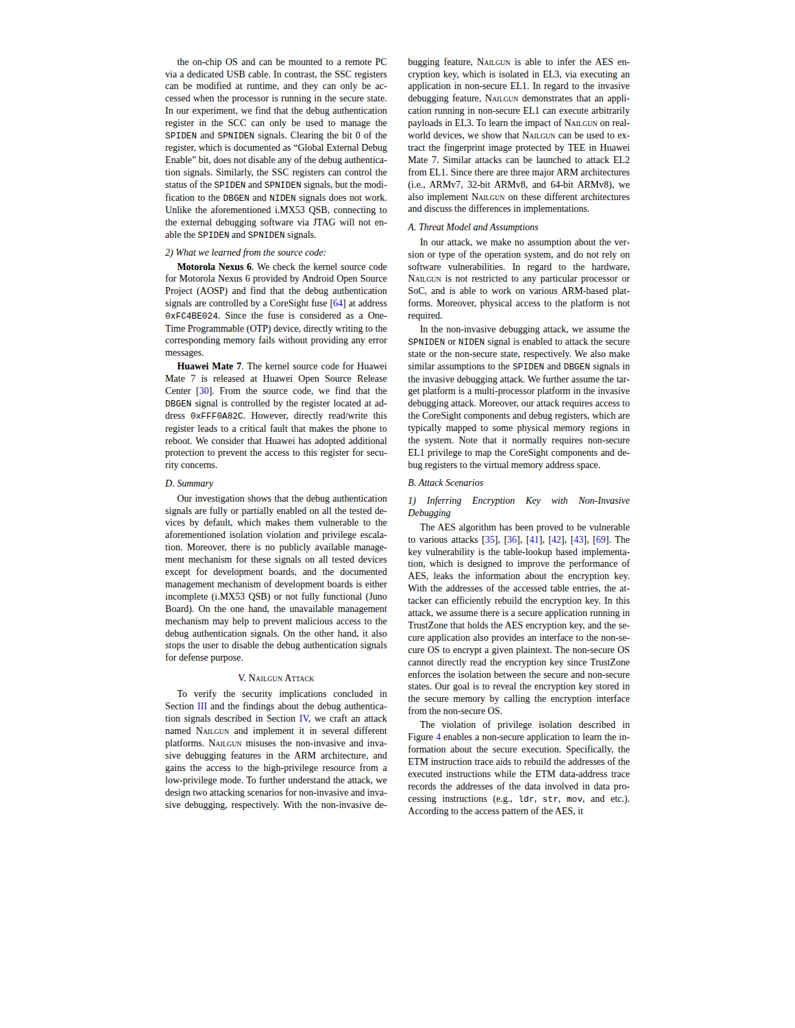the on-chip OS and can be mounted to a remote PC via a dedicated USB cable. In contrast, the SSC registers can be modified at runtime, and they can only be accessed when the processor is running in the secure state. In our experiment, we find that the debug authentication register in the SCC can only be used to manage the SPIDEN and SPNIDEN signals. Clearing the bit 0 of the register, which is documented as “Global External Debug Enable” bit, does not disable any of the debug authentication signals. Similarly, the SSC registers can control the status of the SPIDEN and SPNIDEN signals, but the modification to the DBGEN and NIDEN signals does not work. Unlike the aforementioned i.MX53 QSB, connecting to the external debugging software via JTAG will not enable the SPIDEN and SPNIDEN signals.
2) What we learned from the source code:
Motorola Nexus 6. We check the kernel source code for Motorola Nexus 6 provided by Android Open Source Project (AOSP) and find that the debug authentication signals are controlled by a CoreSight fuse [64] at address 0xFC4BE024. Since the fuse is considered as a One-Time Programmable (OTP) device, directly writing to the corresponding memory fails without providing any error messages.
Huawei Mate 7. The kernel source code for Huawei Mate 7 is released at Huawei Open Source Release Center [30]. From the source code, we find that the DBGEN signal is controlled by the register located at address 0xFFF0A82C. However, directly read/write this register leads to a critical fault that makes the phone to reboot. We consider that Huawei has adopted additional protection to prevent the access to this register for security concerns.
D. Summary
Our investigation shows that the debug authentication signals are fully or partially enabled on all the tested devices by default, which makes them vulnerable to the aforementioned isolation violation and privilege escalation. Moreover, there is no publicly available management mechanism for these signals on all tested devices except for development boards, and the documented management mechanism of development boards is either incomplete (i.MX53 QSB) or not fully functional (Juno Board). On the one hand, the unavailable management mechanism may help to prevent malicious access to the debug authentication signals. On the other hand, it also stops the user to disable the debug authentication signals for defense purpose.
V. Nailgun Attack
To verify the security implications concluded in Section III and the findings about the debug authentication signals described in Section IV, we craft an attack named Nailgun and implement it in several different platforms. Nailgun misuses the non-invasive and invasive debugging features in the ARM architecture, and gains the access to the high-privilege resource from a low-privilege mode. To further understand the attack, we design two attacking scenarios for non-invasive and invasive debugging, respectively. With the non-invasive debugging feature, Nailgun is able to infer the AES encryption key, which is isolated in EL3, via executing an application in non-secure EL1. In regard to the invasive debugging feature, Nailgun demonstrates that an application running in non-secure EL1 can execute arbitrarily payloads in EL3. To learn the impact of Nailgun on real-world devices, we show that Nailgun can be used to extract the fingerprint image protected by TEE in Huawei Mate 7. Similar attacks can be launched to attack EL2 from EL1. Since there are three major ARM architectures (i.e., ARMv7, 32-bit ARMv8, and 64-bit ARMv8), we also implement Nailgun on these different architectures and discuss the differences in implementations.
A. Threat Model and Assumptions
In our attack, we make no assumption about the version or type of the operation system, and do not rely on software vulnerabilities. In regard to the hardware, Nailgun is not restricted to any particular processor or SoC, and is able to work on various ARM-based platforms. Moreover, physical access to the platform is not required.
In the non-invasive debugging attack, we assume the SPNIDEN or NIDEN signal is enabled to attack the secure state or the non-secure state, respectively. We also make similar assumptions to the SPIDEN and DBGEN signals in the invasive debugging attack. We further assume the target platform is a multi-processor platform in the invasive debugging attack. Moreover, our attack requires access to the CoreSight components and debug registers, which are typically mapped to some physical memory regions in the system. Note that it normally requires non-secure EL1 privilege to map the CoreSight components and debug registers to the virtual memory address space.
B. Attack Scenarios
1) Inferring Encryption Key with Non-Invasive Debugging
The AES algorithm has been proved to be vulnerable to various attacks [35], [36], [41], [42], [43], [69]. The key vulnerability is the table-lookup based implementation, which is designed to improve the performance of AES, leaks the information about the encryption key. With the addresses of the accessed table entries, the attacker can efficiently rebuild the encryption key. In this attack, we assume there is a secure application running in TrustZone that holds the AES encryption key, and the secure application also provides an interface to the non-secure OS to encrypt a given plaintext. The non-secure OS cannot directly read the encryption key since TrustZone enforces the isolation between the secure and non-secure states. Our goal is to reveal the encryption key stored in the secure memory by calling the encryption interface from the non-secure OS.
The violation of privilege isolation described in Figure 4 enables a non-secure application to learn the information about the secure execution. Specifically, the ETM instruction trace aids to rebuild the addresses of the executed instructions while the ETM data-address trace records the addresses of the data involved in data processing instructions (e.g., ldr, str, mov, and etc.). According to the access pattern of the AES, it